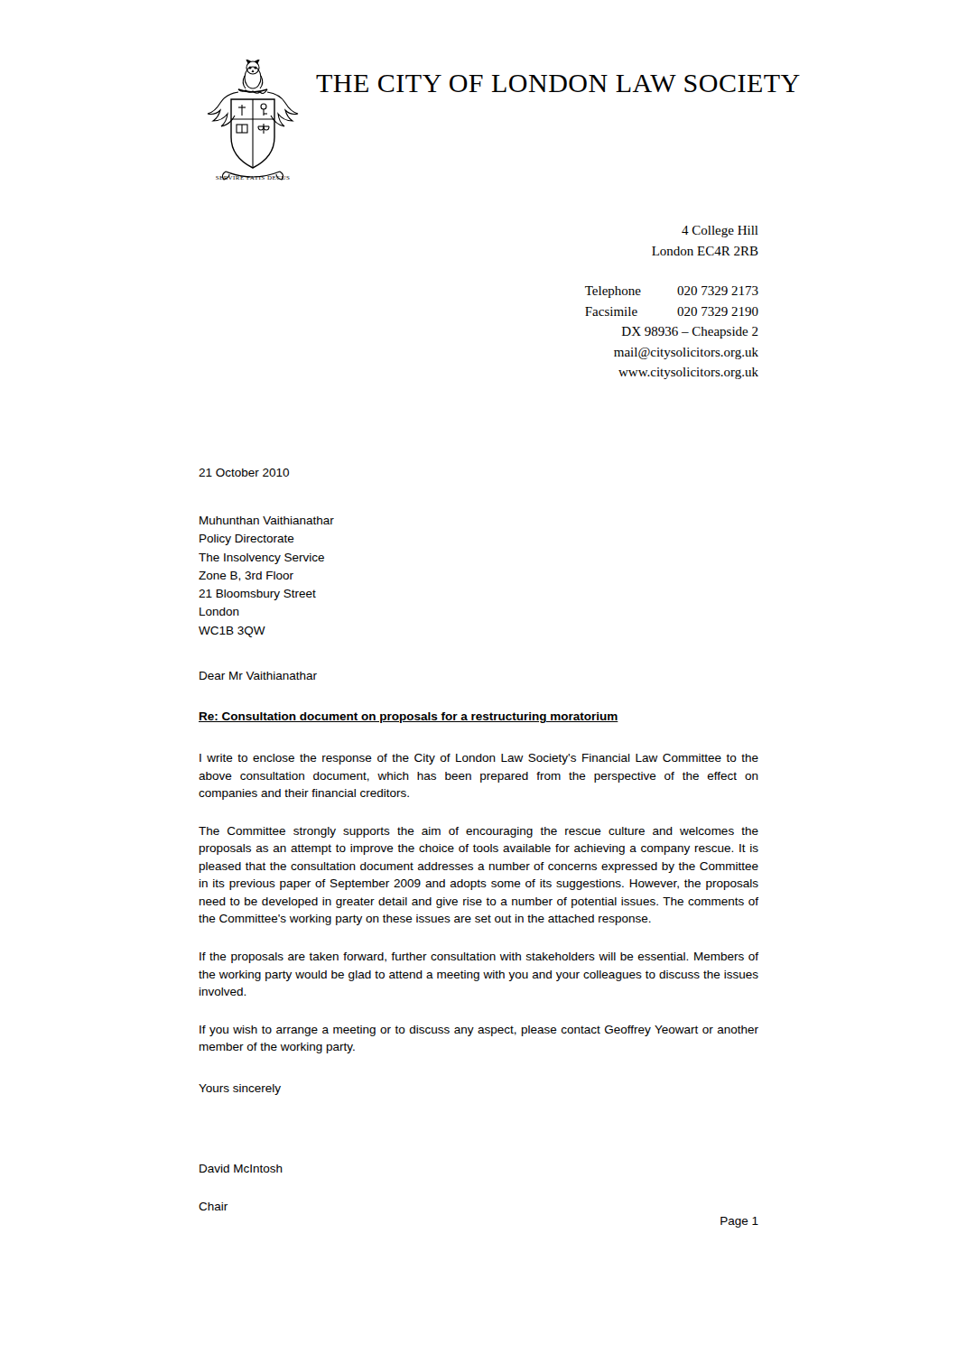SERVIRE FATIS DECUS
THE CITY OF LONDON LAW SOCIETY
4 College Hill
London EC4R 2RB
| Telephone | 020 7329 2173 |
| Facsimile | 020 7329 2190 |
DX 98936 – Cheapside 2
mail@citysolicitors.org.uk
www.citysolicitors.org.uk
21 October 2010
Muhunthan Vaithianathar
Policy Directorate
The Insolvency Service
Zone B, 3rd Floor
21 Bloomsbury Street
London
WC1B 3QW
Dear Mr Vaithianathar
Re: Consultation document on proposals for a restructuring moratorium
I write to enclose the response of the City of London Law Society's Financial Law Committee to the above consultation document, which has been prepared from the perspective of the effect on companies and their financial creditors.
The Committee strongly supports the aim of encouraging the rescue culture and welcomes the proposals as an attempt to improve the choice of tools available for achieving a company rescue. It is pleased that the consultation document addresses a number of concerns expressed by the Committee in its previous paper of September 2009 and adopts some of its suggestions. However, the proposals need to be developed in greater detail and give rise to a number of potential issues. The comments of the Committee's working party on these issues are set out in the attached response.
If the proposals are taken forward, further consultation with stakeholders will be essential. Members of the working party would be glad to attend a meeting with you and your colleagues to discuss the issues involved.
If you wish to arrange a meeting or to discuss any aspect, please contact Geoffrey Yeowart or another member of the working party.
Yours sincerely
David McIntosh
Chair
Page 1